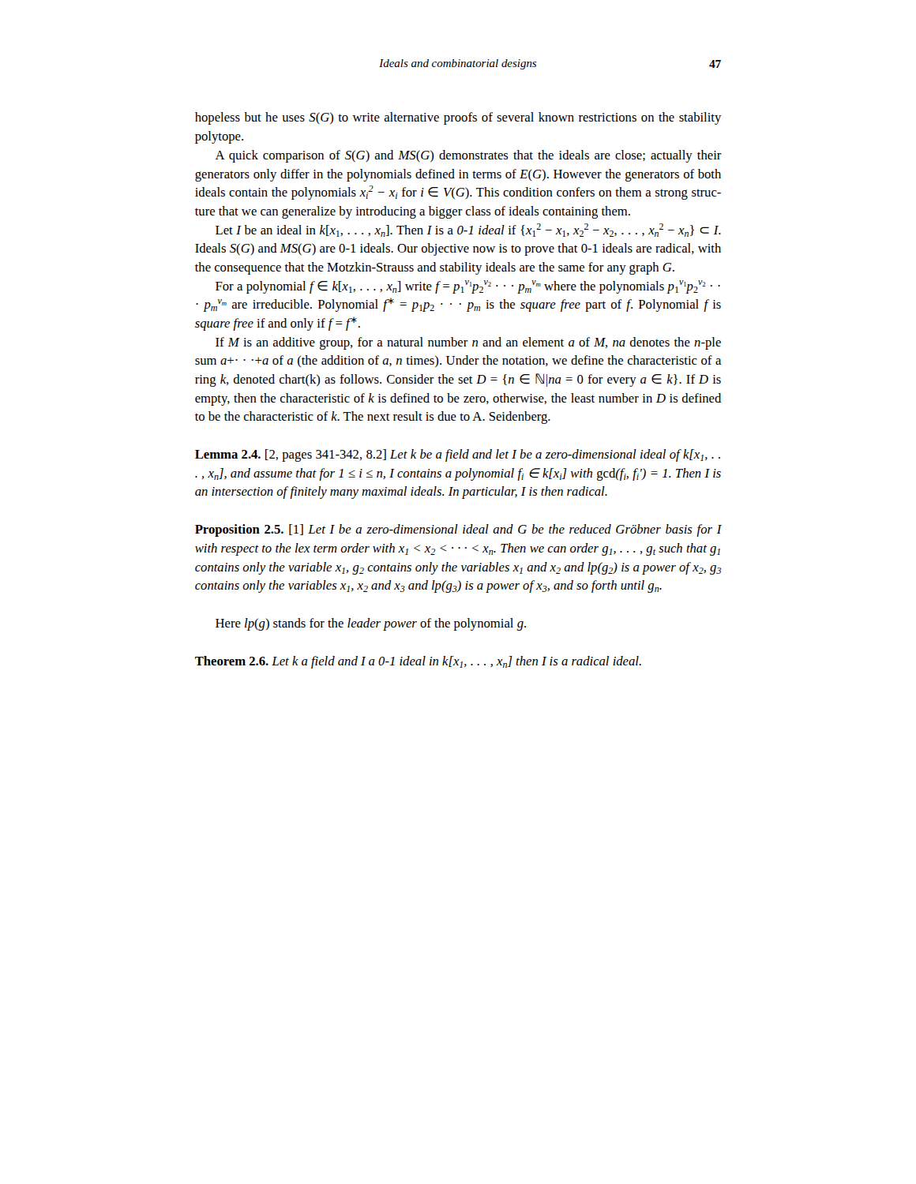Ideals and combinatorial designs 47
hopeless but he uses S(G) to write alternative proofs of several known restrictions on the stability polytope.
A quick comparison of S(G) and MS(G) demonstrates that the ideals are close; actually their generators only differ in the polynomials defined in terms of E(G). However the generators of both ideals contain the polynomials xi2 − xi for i ∈ V(G). This condition confers on them a strong structure that we can generalize by introducing a bigger class of ideals containing them.
Let I be an ideal in k[x1, . . . , xn]. Then I is a 0-1 ideal if {x12 − x1, x22 − x2, . . . , xn2 − xn} ⊂ I. Ideals S(G) and MS(G) are 0-1 ideals. Our objective now is to prove that 0-1 ideals are radical, with the consequence that the Motzkin-Strauss and stability ideals are the same for any graph G.
For a polynomial f ∈ k[x1, . . . , xn] write f = p1v1p2v2 · · · pmvm where the polynomials p1v1p2v2 · · · pmvm are irreducible. Polynomial f∗ = p1p2 · · · pm is the square free part of f. Polynomial f is square free if and only if f = f∗.
If M is an additive group, for a natural number n and an element a of M, na denotes the n-ple sum a+· · ·+a of a (the addition of a, n times). Under the notation, we define the characteristic of a ring k, denoted chart(k) as follows. Consider the set D = {n ∈ ℕ|na = 0 for every a ∈ k}. If D is empty, then the characteristic of k is defined to be zero, otherwise, the least number in D is defined to be the characteristic of k. The next result is due to A. Seidenberg.
Lemma 2.4. [2, pages 341-342, 8.2] Let k be a field and let I be a zero-dimensional ideal of k[x1, . . . , xn], and assume that for 1 ≤ i ≤ n, I contains a polynomial fi ∈ k[xi] with gcd(fi, fi′) = 1. Then I is an intersection of finitely many maximal ideals. In particular, I is then radical.
Proposition 2.5. [1] Let I be a zero-dimensional ideal and G be the reduced Gröbner basis for I with respect to the lex term order with x1 < x2 < · · · < xn. Then we can order g1, . . . , gt such that g1 contains only the variable x1, g2 contains only the variables x1 and x2 and lp(g2) is a power of x2, g3 contains only the variables x1, x2 and x3 and lp(g3) is a power of x3, and so forth until gn.
Here lp(g) stands for the leader power of the polynomial g.
Theorem 2.6. Let k a field and I a 0-1 ideal in k[x1, . . . , xn] then I is a radical ideal.